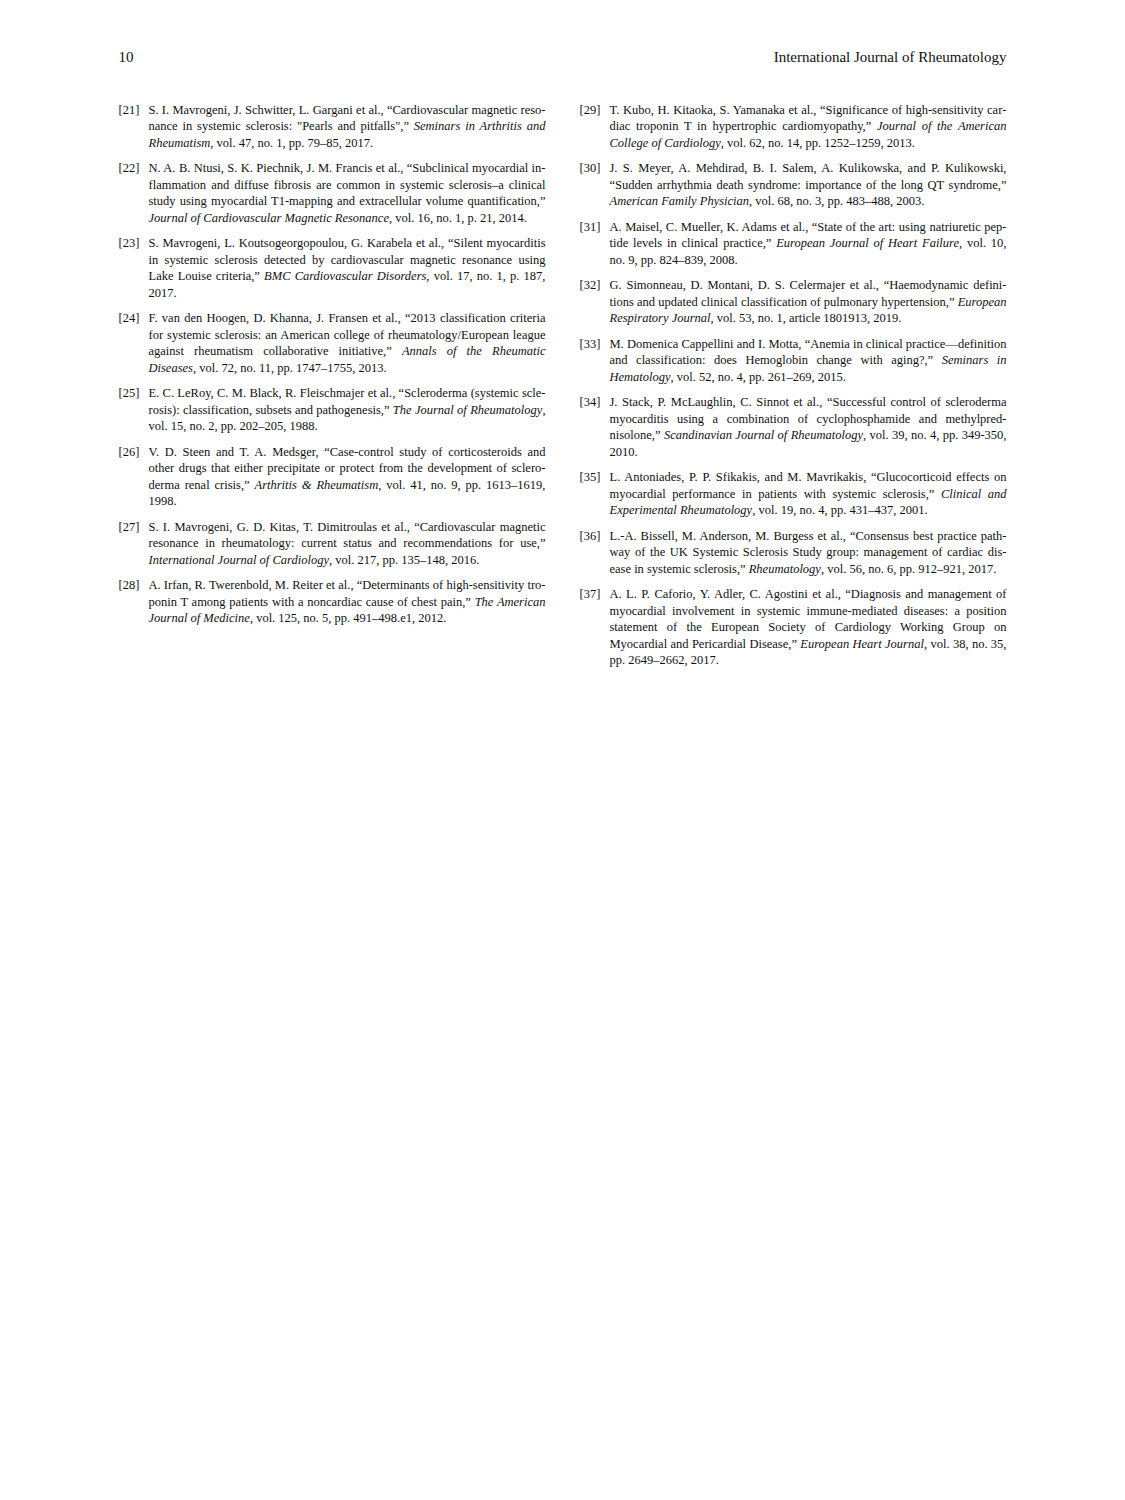10
International Journal of Rheumatology
[21] S. I. Mavrogeni, J. Schwitter, L. Gargani et al., “Cardiovascular magnetic resonance in systemic sclerosis: "Pearls and pitfalls",” Seminars in Arthritis and Rheumatism, vol. 47, no. 1, pp. 79–85, 2017.
[22] N. A. B. Ntusi, S. K. Piechnik, J. M. Francis et al., “Subclinical myocardial inflammation and diffuse fibrosis are common in systemic sclerosis–a clinical study using myocardial T1-mapping and extracellular volume quantification,” Journal of Cardiovascular Magnetic Resonance, vol. 16, no. 1, p. 21, 2014.
[23] S. Mavrogeni, L. Koutsogeorgopoulou, G. Karabela et al., “Silent myocarditis in systemic sclerosis detected by cardiovascular magnetic resonance using Lake Louise criteria,” BMC Cardiovascular Disorders, vol. 17, no. 1, p. 187, 2017.
[24] F. van den Hoogen, D. Khanna, J. Fransen et al., “2013 classification criteria for systemic sclerosis: an American college of rheumatology/European league against rheumatism collaborative initiative,” Annals of the Rheumatic Diseases, vol. 72, no. 11, pp. 1747–1755, 2013.
[25] E. C. LeRoy, C. M. Black, R. Fleischmajer et al., “Scleroderma (systemic sclerosis): classification, subsets and pathogenesis,” The Journal of Rheumatology, vol. 15, no. 2, pp. 202–205, 1988.
[26] V. D. Steen and T. A. Medsger, “Case-control study of corticosteroids and other drugs that either precipitate or protect from the development of scleroderma renal crisis,” Arthritis & Rheumatism, vol. 41, no. 9, pp. 1613–1619, 1998.
[27] S. I. Mavrogeni, G. D. Kitas, T. Dimitroulas et al., “Cardiovascular magnetic resonance in rheumatology: current status and recommendations for use,” International Journal of Cardiology, vol. 217, pp. 135–148, 2016.
[28] A. Irfan, R. Twerenbold, M. Reiter et al., “Determinants of high-sensitivity troponin T among patients with a noncardiac cause of chest pain,” The American Journal of Medicine, vol. 125, no. 5, pp. 491–498.e1, 2012.
[29] T. Kubo, H. Kitaoka, S. Yamanaka et al., “Significance of high-sensitivity cardiac troponin T in hypertrophic cardiomyopathy,” Journal of the American College of Cardiology, vol. 62, no. 14, pp. 1252–1259, 2013.
[30] J. S. Meyer, A. Mehdirad, B. I. Salem, A. Kulikowska, and P. Kulikowski, “Sudden arrhythmia death syndrome: importance of the long QT syndrome,” American Family Physician, vol. 68, no. 3, pp. 483–488, 2003.
[31] A. Maisel, C. Mueller, K. Adams et al., “State of the art: using natriuretic peptide levels in clinical practice,” European Journal of Heart Failure, vol. 10, no. 9, pp. 824–839, 2008.
[32] G. Simonneau, D. Montani, D. S. Celermajer et al., “Haemodynamic definitions and updated clinical classification of pulmonary hypertension,” European Respiratory Journal, vol. 53, no. 1, article 1801913, 2019.
[33] M. Domenica Cappellini and I. Motta, “Anemia in clinical practice—definition and classification: does Hemoglobin change with aging?,” Seminars in Hematology, vol. 52, no. 4, pp. 261–269, 2015.
[34] J. Stack, P. McLaughlin, C. Sinnot et al., “Successful control of scleroderma myocarditis using a combination of cyclophosphamide and methylprednisolone,” Scandinavian Journal of Rheumatology, vol. 39, no. 4, pp. 349-350, 2010.
[35] L. Antoniades, P. P. Sfikakis, and M. Mavrikakis, “Glucocorticoid effects on myocardial performance in patients with systemic sclerosis,” Clinical and Experimental Rheumatology, vol. 19, no. 4, pp. 431–437, 2001.
[36] L.-A. Bissell, M. Anderson, M. Burgess et al., “Consensus best practice pathway of the UK Systemic Sclerosis Study group: management of cardiac disease in systemic sclerosis,” Rheumatology, vol. 56, no. 6, pp. 912–921, 2017.
[37] A. L. P. Caforio, Y. Adler, C. Agostini et al., “Diagnosis and management of myocardial involvement in systemic immune-mediated diseases: a position statement of the European Society of Cardiology Working Group on Myocardial and Pericardial Disease,” European Heart Journal, vol. 38, no. 35, pp. 2649–2662, 2017.